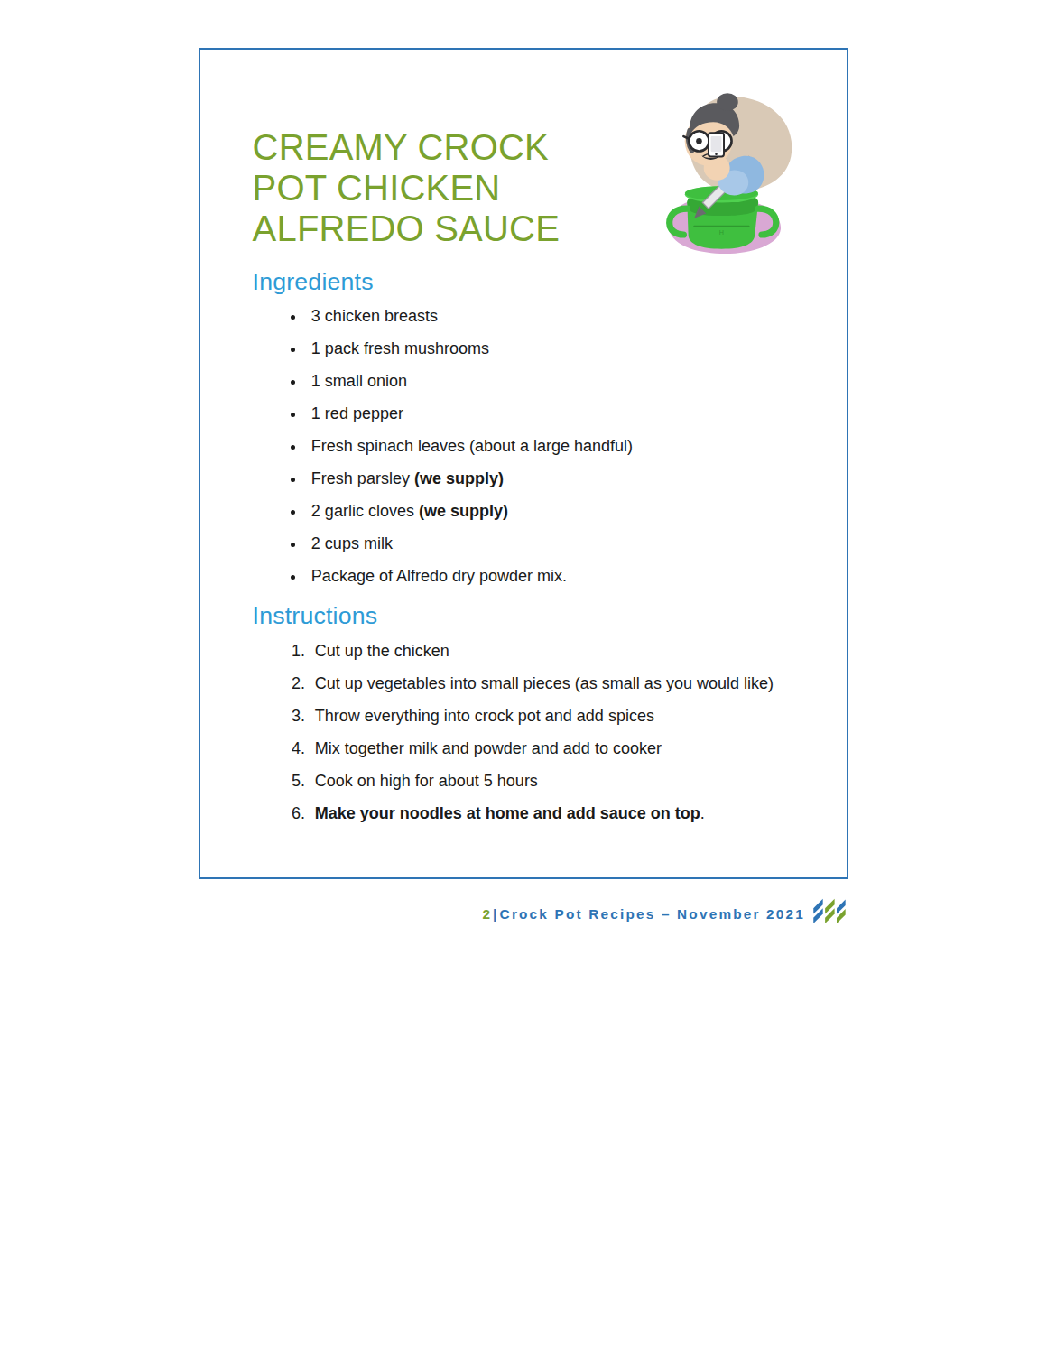H
CREAMY CROCK POT CHICKEN ALFREDO SAUCE
Ingredients
3 chicken breasts
1 pack fresh mushrooms
1 small onion
1 red pepper
Fresh spinach leaves (about a large handful)
Fresh parsley (we supply)
2 garlic cloves (we supply)
2 cups milk
Package of Alfredo dry powder mix.
Instructions
Cut up the chicken
Cut up vegetables into small pieces (as small as you would like)
Throw everything into crock pot and add spices
Mix together milk and powder and add to cooker
Cook on high for about 5 hours
Make your noodles at home and add sauce on top.
2|Crock Pot Recipes – November 2021